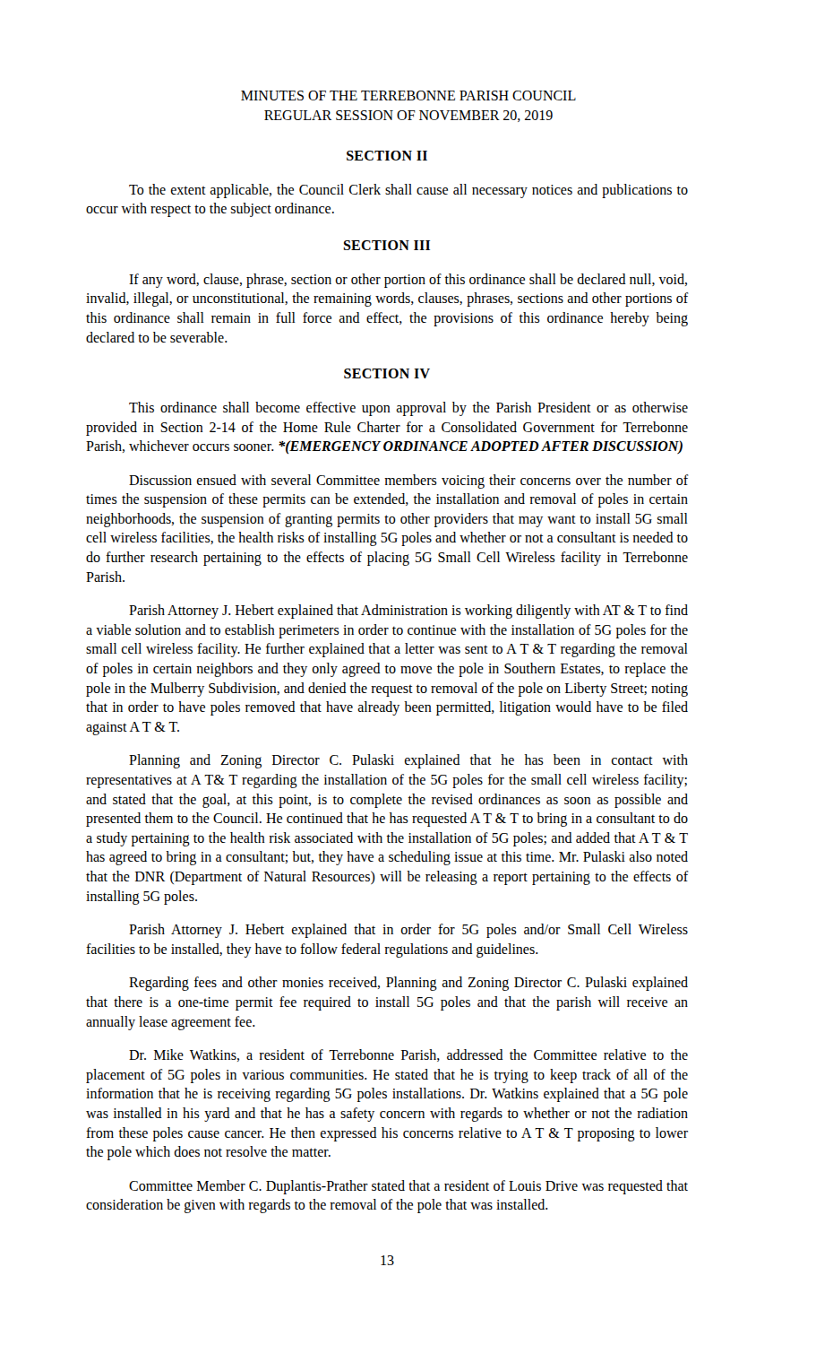MINUTES OF THE TERREBONNE PARISH COUNCIL
REGULAR SESSION OF NOVEMBER 20, 2019
SECTION II
To the extent applicable, the Council Clerk shall cause all necessary notices and publications to occur with respect to the subject ordinance.
SECTION III
If any word, clause, phrase, section or other portion of this ordinance shall be declared null, void, invalid, illegal, or unconstitutional, the remaining words, clauses, phrases, sections and other portions of this ordinance shall remain in full force and effect, the provisions of this ordinance hereby being declared to be severable.
SECTION IV
This ordinance shall become effective upon approval by the Parish President or as otherwise provided in Section 2-14 of the Home Rule Charter for a Consolidated Government for Terrebonne Parish, whichever occurs sooner. *(EMERGENCY ORDINANCE ADOPTED AFTER DISCUSSION)
Discussion ensued with several Committee members voicing their concerns over the number of times the suspension of these permits can be extended, the installation and removal of poles in certain neighborhoods, the suspension of granting permits to other providers that may want to install 5G small cell wireless facilities, the health risks of installing 5G poles and whether or not a consultant is needed to do further research pertaining to the effects of placing 5G Small Cell Wireless facility in Terrebonne Parish.
Parish Attorney J. Hebert explained that Administration is working diligently with AT & T to find a viable solution and to establish perimeters in order to continue with the installation of 5G poles for the small cell wireless facility. He further explained that a letter was sent to A T & T regarding the removal of poles in certain neighbors and they only agreed to move the pole in Southern Estates, to replace the pole in the Mulberry Subdivision, and denied the request to removal of the pole on Liberty Street; noting that in order to have poles removed that have already been permitted, litigation would have to be filed against A T & T.
Planning and Zoning Director C. Pulaski explained that he has been in contact with representatives at A T& T regarding the installation of the 5G poles for the small cell wireless facility; and stated that the goal, at this point, is to complete the revised ordinances as soon as possible and presented them to the Council. He continued that he has requested A T & T to bring in a consultant to do a study pertaining to the health risk associated with the installation of 5G poles; and added that A T & T has agreed to bring in a consultant; but, they have a scheduling issue at this time. Mr. Pulaski also noted that the DNR (Department of Natural Resources) will be releasing a report pertaining to the effects of installing 5G poles.
Parish Attorney J. Hebert explained that in order for 5G poles and/or Small Cell Wireless facilities to be installed, they have to follow federal regulations and guidelines.
Regarding fees and other monies received, Planning and Zoning Director C. Pulaski explained that there is a one-time permit fee required to install 5G poles and that the parish will receive an annually lease agreement fee.
Dr. Mike Watkins, a resident of Terrebonne Parish, addressed the Committee relative to the placement of 5G poles in various communities. He stated that he is trying to keep track of all of the information that he is receiving regarding 5G poles installations. Dr. Watkins explained that a 5G pole was installed in his yard and that he has a safety concern with regards to whether or not the radiation from these poles cause cancer. He then expressed his concerns relative to A T & T proposing to lower the pole which does not resolve the matter.
Committee Member C. Duplantis-Prather stated that a resident of Louis Drive was requested that consideration be given with regards to the removal of the pole that was installed.
13